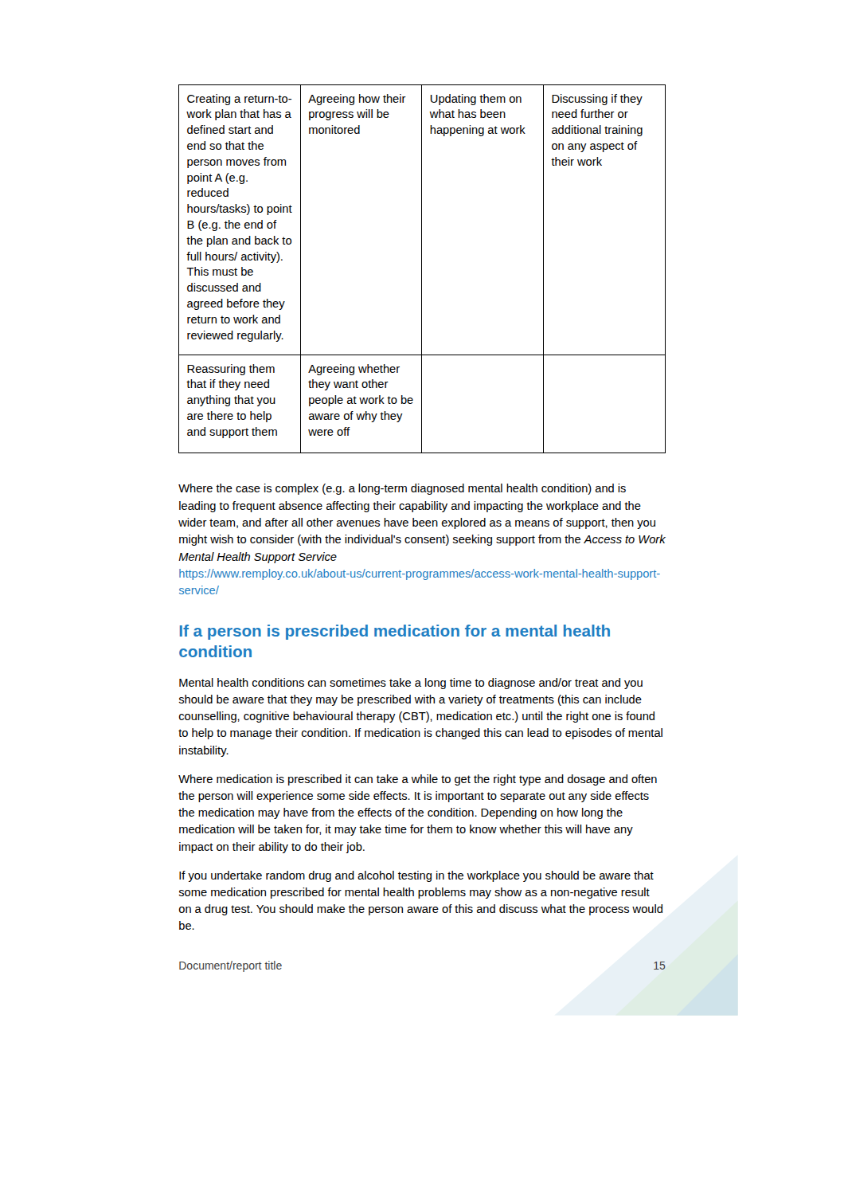| Creating a return-to-work plan that has a defined start and end so that the person moves from point A (e.g. reduced hours/tasks) to point B (e.g. the end of the plan and back to full hours/ activity). This must be discussed and agreed before they return to work and reviewed regularly. | Agreeing how their progress will be monitored | Updating them on what has been happening at work | Discussing if they need further or additional training on any aspect of their work |
| Reassuring them that if they need anything that you are there to help and support them | Agreeing whether they want other people at work to be aware of why they were off | | |
Where the case is complex (e.g. a long-term diagnosed mental health condition) and is leading to frequent absence affecting their capability and impacting the workplace and the wider team, and after all other avenues have been explored as a means of support, then you might wish to consider (with the individual's consent) seeking support from the Access to Work Mental Health Support Service
https://www.remploy.co.uk/about-us/current-programmes/access-work-mental-health-support-service/
If a person is prescribed medication for a mental health condition
Mental health conditions can sometimes take a long time to diagnose and/or treat and you should be aware that they may be prescribed with a variety of treatments (this can include counselling, cognitive behavioural therapy (CBT), medication etc.) until the right one is found to help to manage their condition. If medication is changed this can lead to episodes of mental instability.
Where medication is prescribed it can take a while to get the right type and dosage and often the person will experience some side effects. It is important to separate out any side effects the medication may have from the effects of the condition. Depending on how long the medication will be taken for, it may take time for them to know whether this will have any impact on their ability to do their job.
If you undertake random drug and alcohol testing in the workplace you should be aware that some medication prescribed for mental health problems may show as a non-negative result on a drug test. You should make the person aware of this and discuss what the process would be.
Document/report title 15